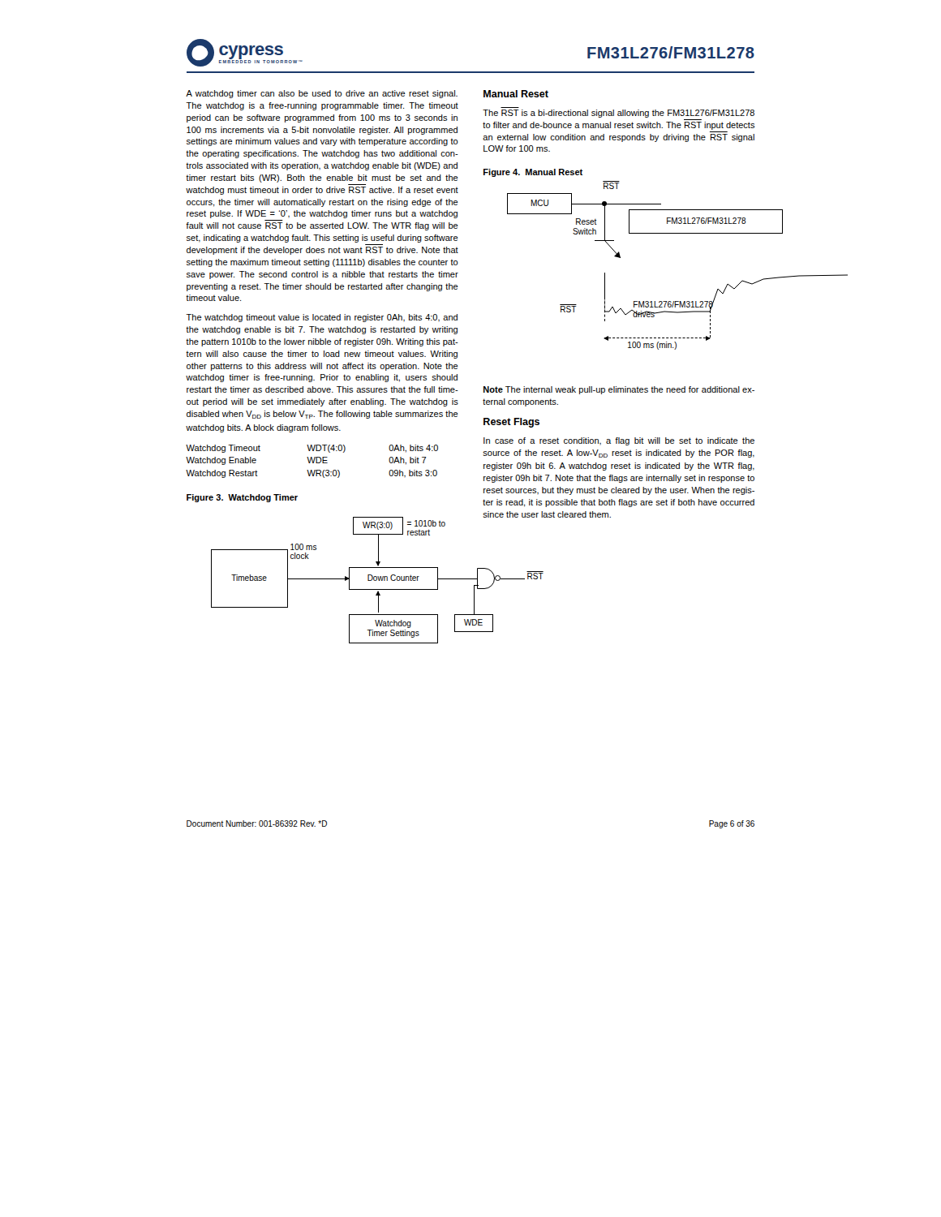cypress
EMBEDDED IN TOMORROW™
FM31L276/FM31L278
A watchdog timer can also be used to drive an active reset signal. The watchdog is a free-running programmable timer. The timeout period can be software programmed from 100 ms to 3 seconds in 100 ms increments via a 5-bit nonvolatile register. All programmed settings are minimum values and vary with temperature according to the operating specifications. The watchdog has two additional controls associated with its operation, a watchdog enable bit (WDE) and timer restart bits (WR). Both the enable bit must be set and the watchdog must timeout in order to drive RST active. If a reset event occurs, the timer will automatically restart on the rising edge of the reset pulse. If WDE = ‘0’, the watchdog timer runs but a watchdog fault will not cause RST to be asserted LOW. The WTR flag will be set, indicating a watchdog fault. This setting is useful during software development if the developer does not want RST to drive. Note that setting the maximum timeout setting (11111b) disables the counter to save power. The second control is a nibble that restarts the timer preventing a reset. The timer should be restarted after changing the timeout value.
The watchdog timeout value is located in register 0Ah, bits 4:0, and the watchdog enable is bit 7. The watchdog is restarted by writing the pattern 1010b to the lower nibble of register 09h. Writing this pattern will also cause the timer to load new timeout values. Writing other patterns to this address will not affect its operation. Note the watchdog timer is free-running. Prior to enabling it, users should restart the timer as described above. This assures that the full timeout period will be set immediately after enabling. The watchdog is disabled when VDD is below VTP. The following table summarizes the watchdog bits. A block diagram follows.
| Watchdog Timeout | WDT(4:0) | 0Ah, bits 4:0 |
| Watchdog Enable | WDE | 0Ah, bit 7 |
| Watchdog Restart | WR(3:0) | 09h, bits 3:0 |
Figure 3. Watchdog Timer
Timebase
WR(3:0)
= 1010b to restart
100 ms
clock
Down Counter
Watchdog
Timer Settings
WDE
RST
Manual Reset
The RST is a bi-directional signal allowing the FM31L276/FM31L278 to filter and de-bounce a manual reset switch. The RST input detects an external low condition and responds by driving the RST signal LOW for 100 ms.
Figure 4. Manual Reset
MCU
RST
FM31L276/FM31L278
Reset
Switch
RST
FM31L276/FM31L278
drives
100 ms (min.)
Note The internal weak pull-up eliminates the need for additional external components.
Reset Flags
In case of a reset condition, a flag bit will be set to indicate the source of the reset. A low-VDD reset is indicated by the POR flag, register 09h bit 6. A watchdog reset is indicated by the WTR flag, register 09h bit 7. Note that the flags are internally set in response to reset sources, but they must be cleared by the user. When the register is read, it is possible that both flags are set if both have occurred since the user last cleared them.
Document Number: 001-86392 Rev. *D
Page 6 of 36